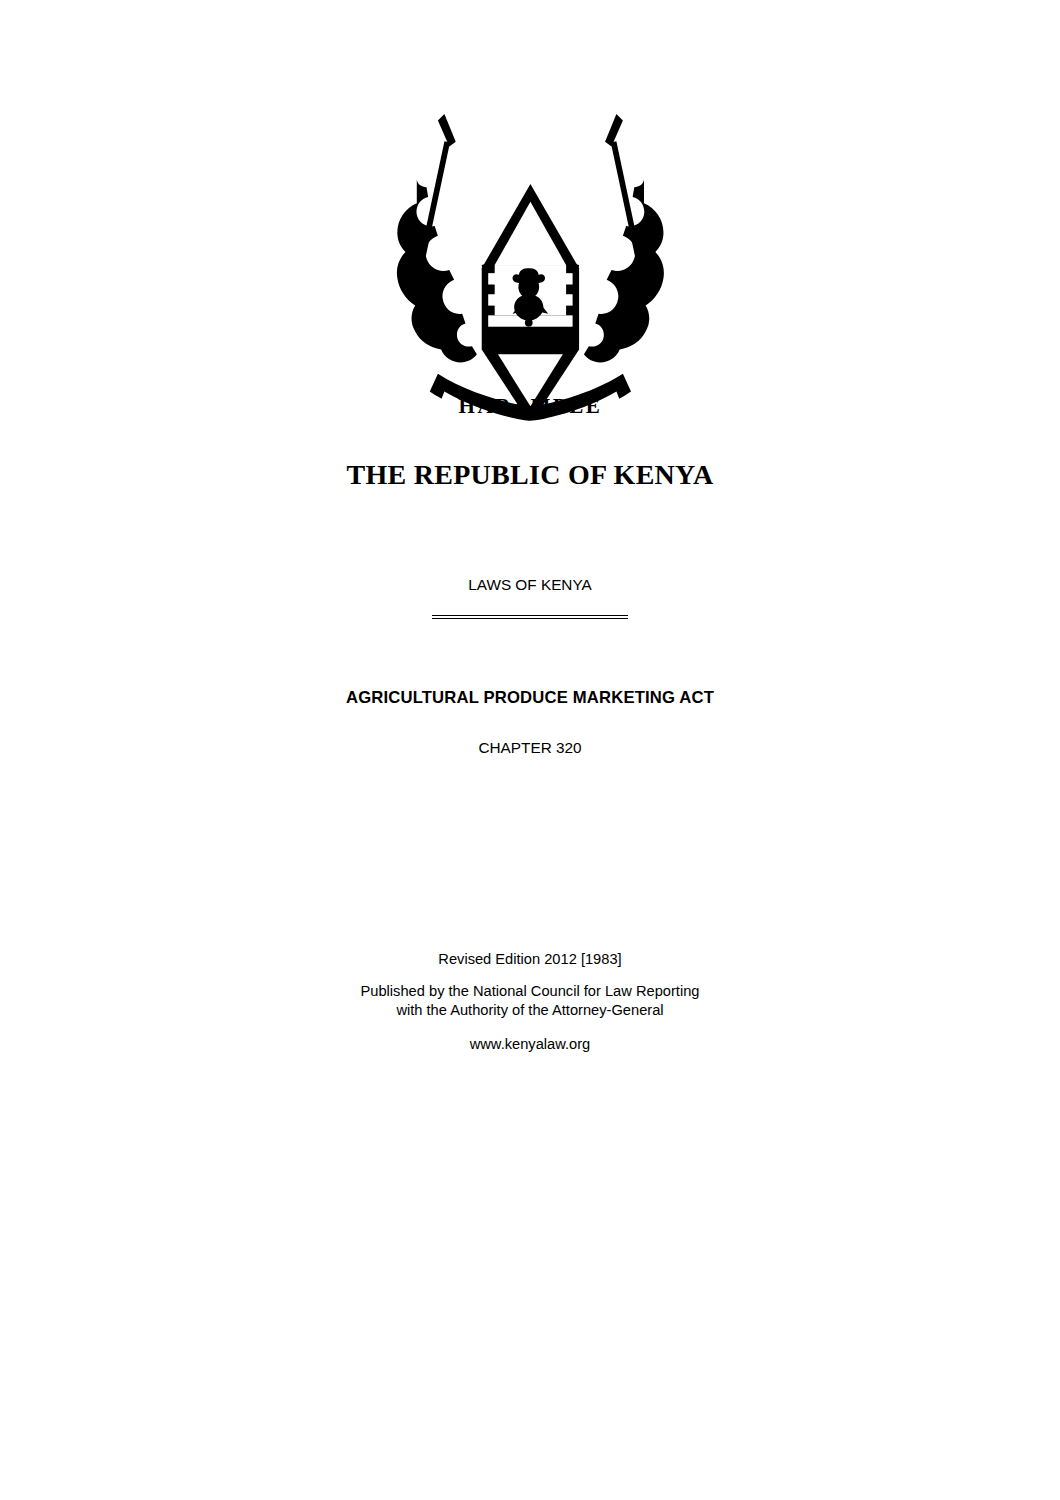HARAMBEE
THE REPUBLIC OF KENYA
LAWS OF KENYA
AGRICULTURAL PRODUCE MARKETING ACT
CHAPTER 320
Revised Edition 2012 [1983]
Published by the National Council for Law Reporting
with the Authority of the Attorney-General
www.kenyalaw.org